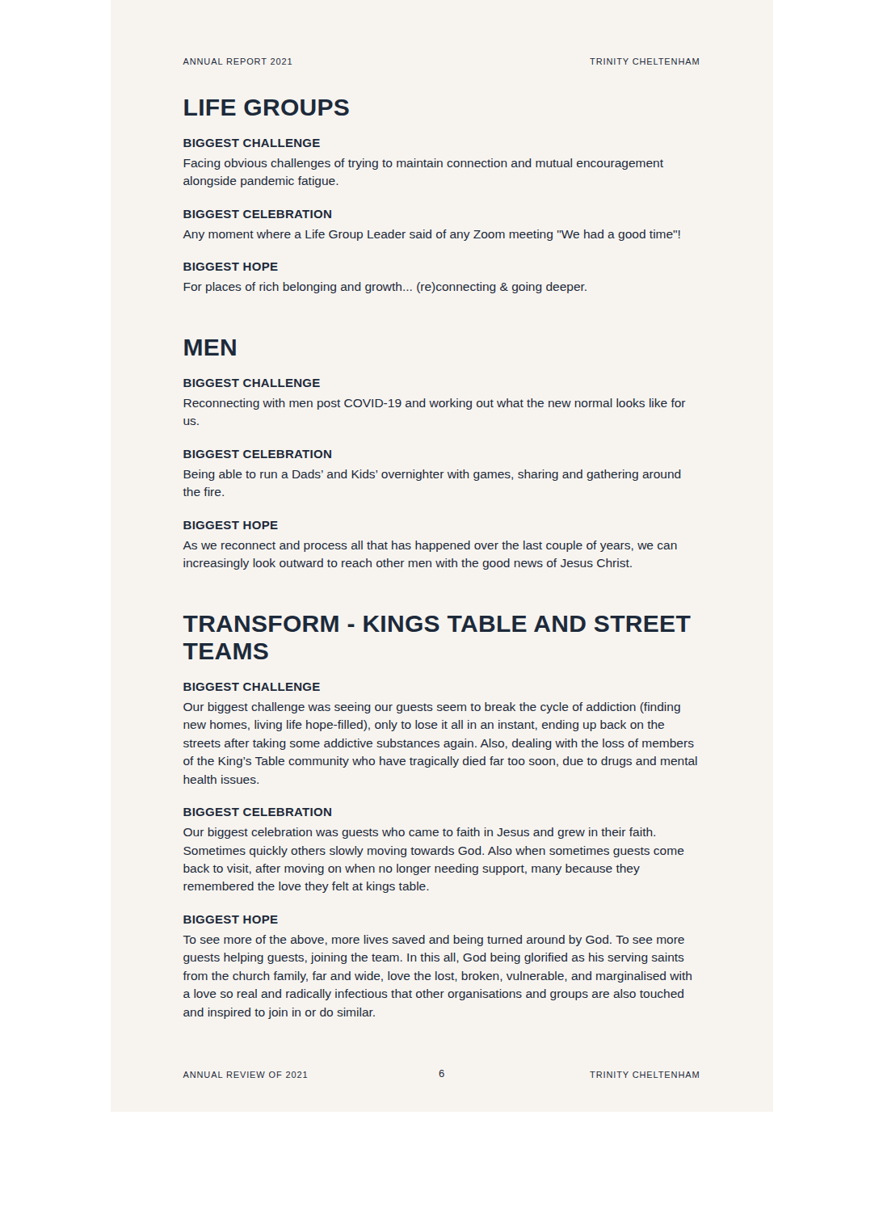ANNUAL REPORT 2021 TRINITY CHELTENHAM
LIFE GROUPS
BIGGEST CHALLENGE
Facing obvious challenges of trying to maintain connection and mutual encouragement alongside pandemic fatigue.
BIGGEST CELEBRATION
Any moment where a Life Group Leader said of any Zoom meeting "We had a good time"!
BIGGEST HOPE
For places of rich belonging and growth... (re)connecting & going deeper.
MEN
BIGGEST CHALLENGE
Reconnecting with men post COVID-19 and working out what the new normal looks like for us.
BIGGEST CELEBRATION
Being able to run a Dads’ and Kids’ overnighter with games, sharing and gathering around the fire.
BIGGEST HOPE
As we reconnect and process all that has happened over the last couple of years, we can increasingly look outward to reach other men with the good news of Jesus Christ.
TRANSFORM - KINGS TABLE AND STREET TEAMS
BIGGEST CHALLENGE
Our biggest challenge was seeing our guests seem to break the cycle of addiction (finding new homes, living life hope-filled), only to lose it all in an instant, ending up back on the streets after taking some addictive substances again. Also, dealing with the loss of members of the King’s Table community who have tragically died far too soon, due to drugs and mental health issues.
BIGGEST CELEBRATION
Our biggest celebration was guests who came to faith in Jesus and grew in their faith. Sometimes quickly others slowly moving towards God. Also when sometimes guests come back to visit, after moving on when no longer needing support, many because they remembered the love they felt at kings table.
BIGGEST HOPE
To see more of the above, more lives saved and being turned around by God. To see more guests helping guests, joining the team. In this all, God being glorified as his serving saints from the church family, far and wide, love the lost, broken, vulnerable, and marginalised with a love so real and radically infectious that other organisations and groups are also touched and inspired to join in or do similar.
ANNUAL REVIEW OF 2021 6 TRINITY CHELTENHAM